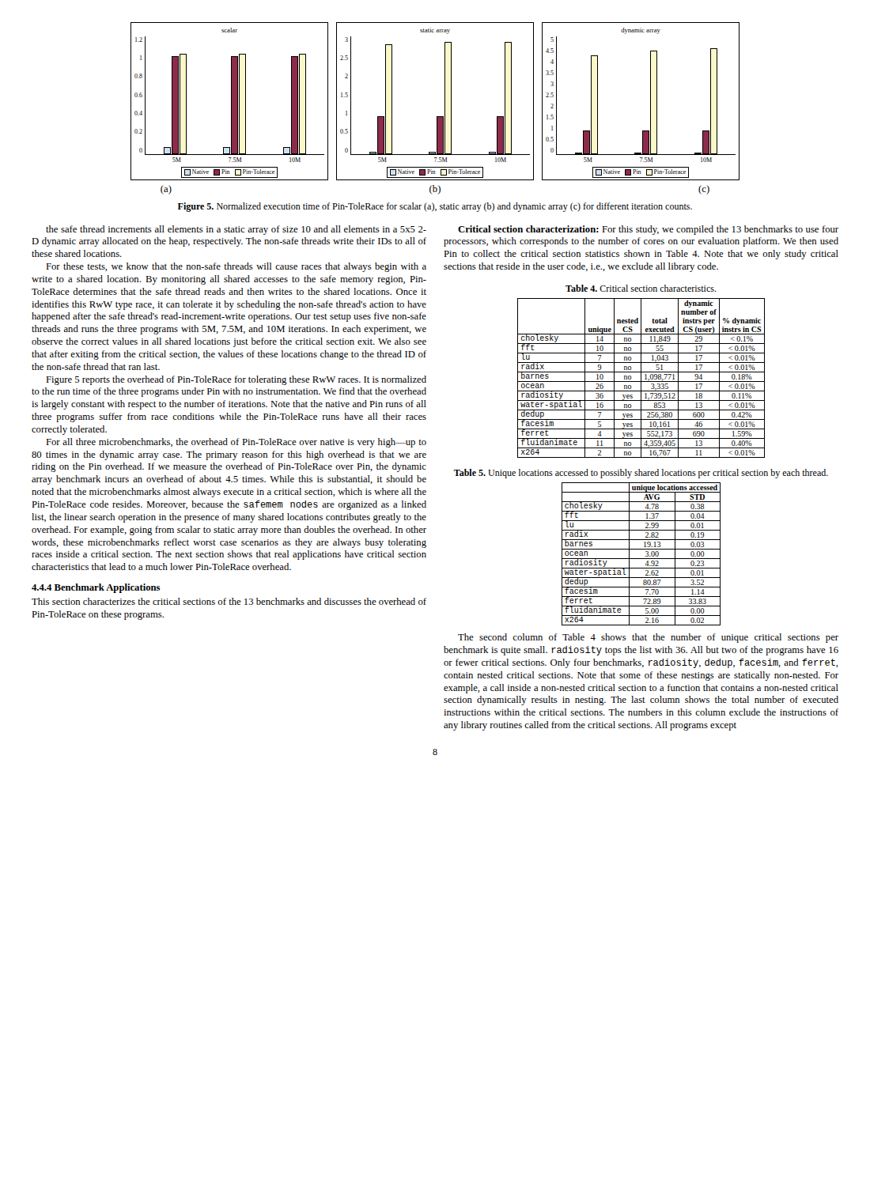scalar
1.2
1
0.8
0.6
0.4
0.2
0
5M
7.5M
10M
Native Pin Pin-Tolerace
static array
3
2.5
2
1.5
1
0.5
0
5M
7.5M
10M
Native Pin Pin-Tolerace
dynamic array
5
4.5
4
3.5
3
2.5
2
1.5
1
0.5
0
5M
7.5M
10M
Native Pin Pin-Tolerace
(a)
(b)
(c)
Figure 5. Normalized execution time of Pin-ToleRace for scalar (a), static array (b) and dynamic array (c) for different iteration counts.
the safe thread increments all elements in a static array of size 10 and all elements in a 5x5 2-D dynamic array allocated on the heap, respectively. The non-safe threads write their IDs to all of these shared locations.
For these tests, we know that the non-safe threads will cause races that always begin with a write to a shared location. By monitoring all shared accesses to the safe memory region, Pin-ToleRace determines that the safe thread reads and then writes to the shared locations. Once it identifies this RwW type race, it can tolerate it by scheduling the non-safe thread's action to have happened after the safe thread's read-increment-write operations. Our test setup uses five non-safe threads and runs the three programs with 5M, 7.5M, and 10M iterations. In each experiment, we observe the correct values in all shared locations just before the critical section exit. We also see that after exiting from the critical section, the values of these locations change to the thread ID of the non-safe thread that ran last.
Figure 5 reports the overhead of Pin-ToleRace for tolerating these RwW races. It is normalized to the run time of the three programs under Pin with no instrumentation. We find that the overhead is largely constant with respect to the number of iterations. Note that the native and Pin runs of all three programs suffer from race conditions while the Pin-ToleRace runs have all their races correctly tolerated.
For all three microbenchmarks, the overhead of Pin-ToleRace over native is very high—up to 80 times in the dynamic array case. The primary reason for this high overhead is that we are riding on the Pin overhead. If we measure the overhead of Pin-ToleRace over Pin, the dynamic array benchmark incurs an overhead of about 4.5 times. While this is substantial, it should be noted that the microbenchmarks almost always execute in a critical section, which is where all the Pin-ToleRace code resides. Moreover, because the safemem nodes are organized as a linked list, the linear search operation in the presence of many shared locations contributes greatly to the overhead. For example, going from scalar to static array more than doubles the overhead. In other words, these microbenchmarks reflect worst case scenarios as they are always busy tolerating races inside a critical section. The next section shows that real applications have critical section characteristics that lead to a much lower Pin-ToleRace overhead.
4.4.4 Benchmark Applications
This section characterizes the critical sections of the 13 benchmarks and discusses the overhead of Pin-ToleRace on these programs.
Critical section characterization: For this study, we compiled the 13 benchmarks to use four processors, which corresponds to the number of cores on our evaluation platform. We then used Pin to collect the critical section statistics shown in Table 4. Note that we only study critical sections that reside in the user code, i.e., we exclude all library code.
Table 4. Critical section characteristics.
| | unique | nested CS | total executed | dynamic number of instrs per CS (user) | % dynamic instrs in CS |
| --- | --- | --- | --- | --- | --- |
| cholesky | 14 | no | 11,849 | 29 | < 0.1% |
| fft | 10 | no | 55 | 17 | < 0.01% |
| lu | 7 | no | 1,043 | 17 | < 0.01% |
| radix | 9 | no | 51 | 17 | < 0.01% |
| barnes | 10 | no | 1,098,771 | 94 | 0.18% |
| ocean | 26 | no | 3,335 | 17 | < 0.01% |
| radiosity | 36 | yes | 1,739,512 | 18 | 0.11% |
| water-spatial | 16 | no | 853 | 13 | < 0.01% |
| dedup | 7 | yes | 256,380 | 600 | 0.42% |
| facesim | 5 | yes | 10,161 | 46 | < 0.01% |
| ferret | 4 | yes | 552,173 | 690 | 1.59% |
| fluidanimate | 11 | no | 4,359,405 | 13 | 0.40% |
| x264 | 2 | no | 16,767 | 11 | < 0.01% |
Table 5. Unique locations accessed to possibly shared locations per critical section by each thread.
| | unique locations accessed |
| --- | --- |
| | AVG | STD |
| cholesky | 4.78 | 0.38 |
| fft | 1.37 | 0.04 |
| lu | 2.99 | 0.01 |
| radix | 2.82 | 0.19 |
| barnes | 19.13 | 0.03 |
| ocean | 3.00 | 0.00 |
| radiosity | 4.92 | 0.23 |
| water-spatial | 2.62 | 0.01 |
| dedup | 80.87 | 3.52 |
| facesim | 7.70 | 1.14 |
| ferret | 72.89 | 33.83 |
| fluidanimate | 5.00 | 0.00 |
| x264 | 2.16 | 0.02 |
The second column of Table 4 shows that the number of unique critical sections per benchmark is quite small. radiosity tops the list with 36. All but two of the programs have 16 or fewer critical sections. Only four benchmarks, radiosity, dedup, facesim, and ferret, contain nested critical sections. Note that some of these nestings are statically non-nested. For example, a call inside a non-nested critical section to a function that contains a non-nested critical section dynamically results in nesting. The last column shows the total number of executed instructions within the critical sections. The numbers in this column exclude the instructions of any library routines called from the critical sections. All programs except
8